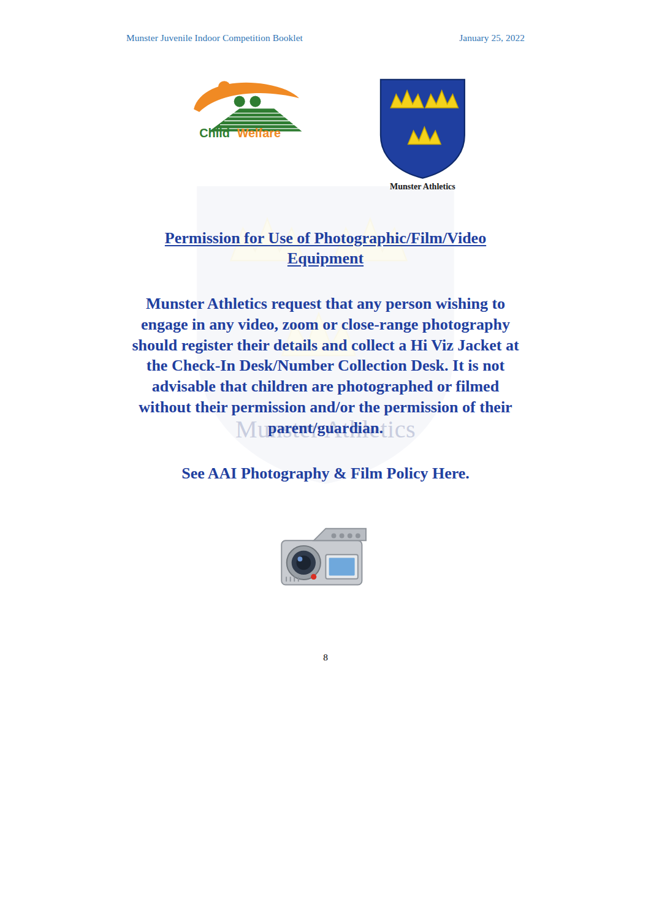Munster Juvenile Indoor Competition Booklet
January 25, 2022
Munster Athletics
Child Welfare
Munster Athletics
Permission for Use of Photographic/Film/Video Equipment
Munster Athletics request that any person wishing to engage in any video, zoom or close-range photography should register their details and collect a Hi Viz Jacket at the Check-In Desk/Number Collection Desk. It is not advisable that children are photographed or filmed without their permission and/or the permission of their parent/guardian.
See AAI Photography & Film Policy Here.
8